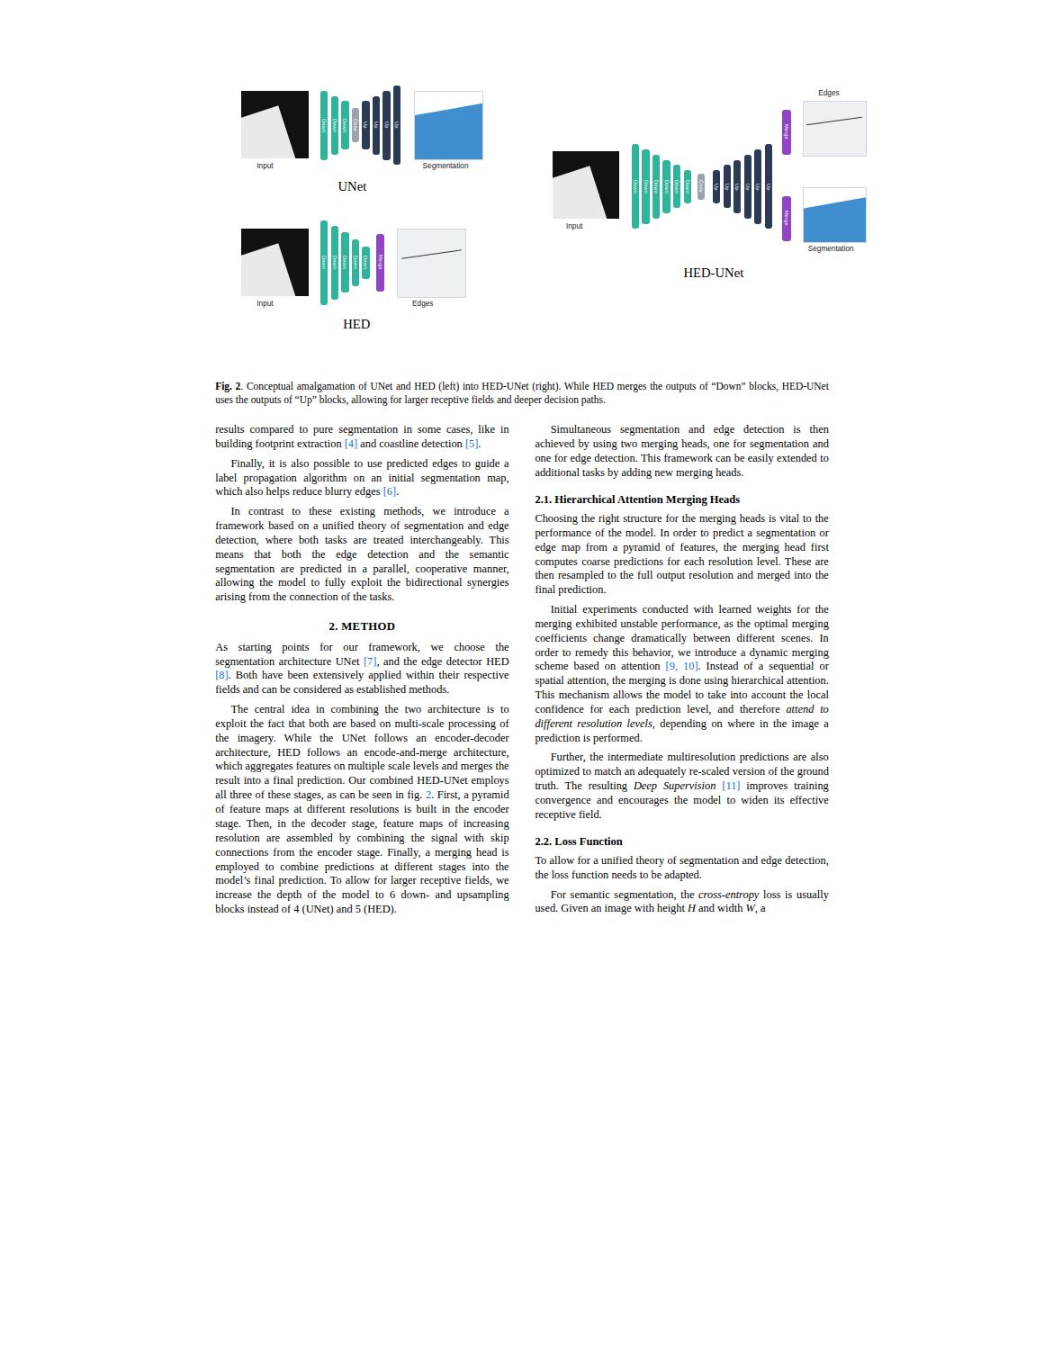Input
Down
Down
Down
Conv
Up
Up
Up
Up
Segmentation
UNet
Input
Down
Down
Down
Down
Down
Merge
Edges
HED
Input
Down
Down
Down
Down
Down
Down
Conv
Up
Up
Up
Up
Up
Up
Merge
Merge
Edges
Segmentation
HED-UNet
Fig. 2. Conceptual amalgamation of UNet and HED (left) into HED-UNet (right). While HED merges the outputs of “Down” blocks, HED-UNet uses the outputs of “Up” blocks, allowing for larger receptive fields and deeper decision paths.
results compared to pure segmentation in some cases, like in building footprint extraction [4] and coastline detection [5].
Finally, it is also possible to use predicted edges to guide a label propagation algorithm on an initial segmentation map, which also helps reduce blurry edges [6].
In contrast to these existing methods, we introduce a framework based on a unified theory of segmentation and edge detection, where both tasks are treated interchangeably. This means that both the edge detection and the semantic segmentation are predicted in a parallel, cooperative manner, allowing the model to fully exploit the bidirectional synergies arising from the connection of the tasks.
2. Method
As starting points for our framework, we choose the segmentation architecture UNet [7], and the edge detector HED [8]. Both have been extensively applied within their respective fields and can be considered as established methods.
The central idea in combining the two architecture is to exploit the fact that both are based on multi-scale processing of the imagery. While the UNet follows an encoder-decoder architecture, HED follows an encode-and-merge architecture, which aggregates features on multiple scale levels and merges the result into a final prediction. Our combined HED-UNet employs all three of these stages, as can be seen in fig. 2. First, a pyramid of feature maps at different resolutions is built in the encoder stage. Then, in the decoder stage, feature maps of increasing resolution are assembled by combining the signal with skip connections from the encoder stage. Finally, a merging head is employed to combine predictions at different stages into the model’s final prediction. To allow for larger receptive fields, we increase the depth of the model to 6 down- and upsampling blocks instead of 4 (UNet) and 5 (HED).
Simultaneous segmentation and edge detection is then achieved by using two merging heads, one for segmentation and one for edge detection. This framework can be easily extended to additional tasks by adding new merging heads.
2.1. Hierarchical Attention Merging Heads
Choosing the right structure for the merging heads is vital to the performance of the model. In order to predict a segmentation or edge map from a pyramid of features, the merging head first computes coarse predictions for each resolution level. These are then resampled to the full output resolution and merged into the final prediction.
Initial experiments conducted with learned weights for the merging exhibited unstable performance, as the optimal merging coefficients change dramatically between different scenes. In order to remedy this behavior, we introduce a dynamic merging scheme based on attention [9, 10]. Instead of a sequential or spatial attention, the merging is done using hierarchical attention. This mechanism allows the model to take into account the local confidence for each prediction level, and therefore attend to different resolution levels, depending on where in the image a prediction is performed.
Further, the intermediate multiresolution predictions are also optimized to match an adequately re-scaled version of the ground truth. The resulting Deep Supervision [11] improves training convergence and encourages the model to widen its effective receptive field.
2.2. Loss Function
To allow for a unified theory of segmentation and edge detection, the loss function needs to be adapted.
For semantic segmentation, the cross-entropy loss is usually used. Given an image with height H and width W, a